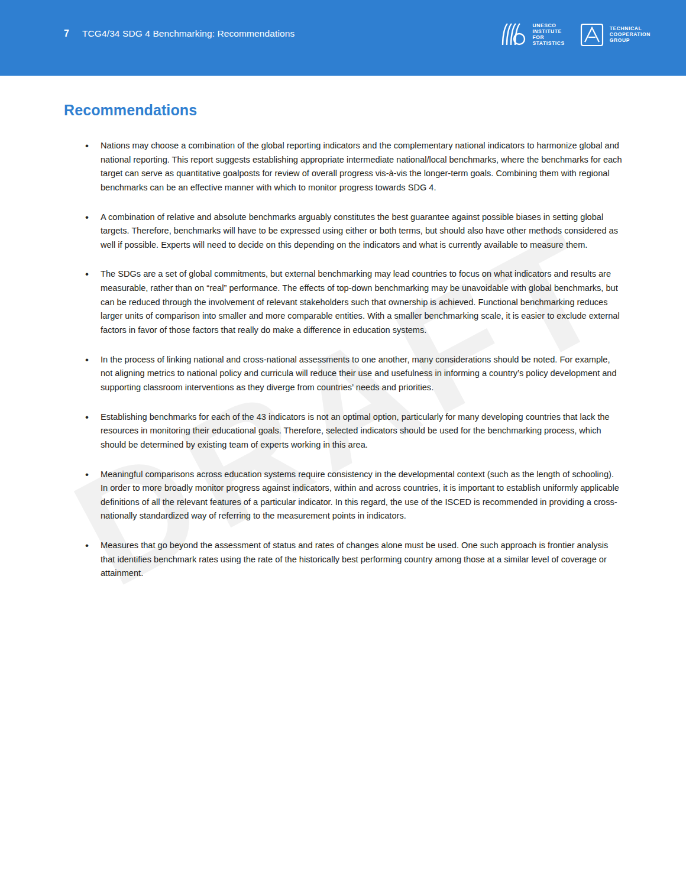7 TCG4/34 SDG 4 Benchmarking: Recommendations
UNESCO
INSTITUTE
FOR
STATISTICS
TECHNICAL
COOPERATION
GROUP
DRAFT
Recommendations
Nations may choose a combination of the global reporting indicators and the complementary national indicators to harmonize global and national reporting. This report suggests establishing appropriate intermediate national/local benchmarks, where the benchmarks for each target can serve as quantitative goalposts for review of overall progress vis-à-vis the longer-term goals. Combining them with regional benchmarks can be an effective manner with which to monitor progress towards SDG 4.
A combination of relative and absolute benchmarks arguably constitutes the best guarantee against possible biases in setting global targets. Therefore, benchmarks will have to be expressed using either or both terms, but should also have other methods considered as well if possible. Experts will need to decide on this depending on the indicators and what is currently available to measure them.
The SDGs are a set of global commitments, but external benchmarking may lead countries to focus on what indicators and results are measurable, rather than on “real” performance. The effects of top-down benchmarking may be unavoidable with global benchmarks, but can be reduced through the involvement of relevant stakeholders such that ownership is achieved. Functional benchmarking reduces larger units of comparison into smaller and more comparable entities. With a smaller benchmarking scale, it is easier to exclude external factors in favor of those factors that really do make a difference in education systems.
In the process of linking national and cross-national assessments to one another, many considerations should be noted. For example, not aligning metrics to national policy and curricula will reduce their use and usefulness in informing a country’s policy development and supporting classroom interventions as they diverge from countries’ needs and priorities.
Establishing benchmarks for each of the 43 indicators is not an optimal option, particularly for many developing countries that lack the resources in monitoring their educational goals. Therefore, selected indicators should be used for the benchmarking process, which should be determined by existing team of experts working in this area.
Meaningful comparisons across education systems require consistency in the developmental context (such as the length of schooling). In order to more broadly monitor progress against indicators, within and across countries, it is important to establish uniformly applicable definitions of all the relevant features of a particular indicator. In this regard, the use of the ISCED is recommended in providing a cross-nationally standardized way of referring to the measurement points in indicators.
Measures that go beyond the assessment of status and rates of changes alone must be used. One such approach is frontier analysis that identifies benchmark rates using the rate of the historically best performing country among those at a similar level of coverage or attainment.